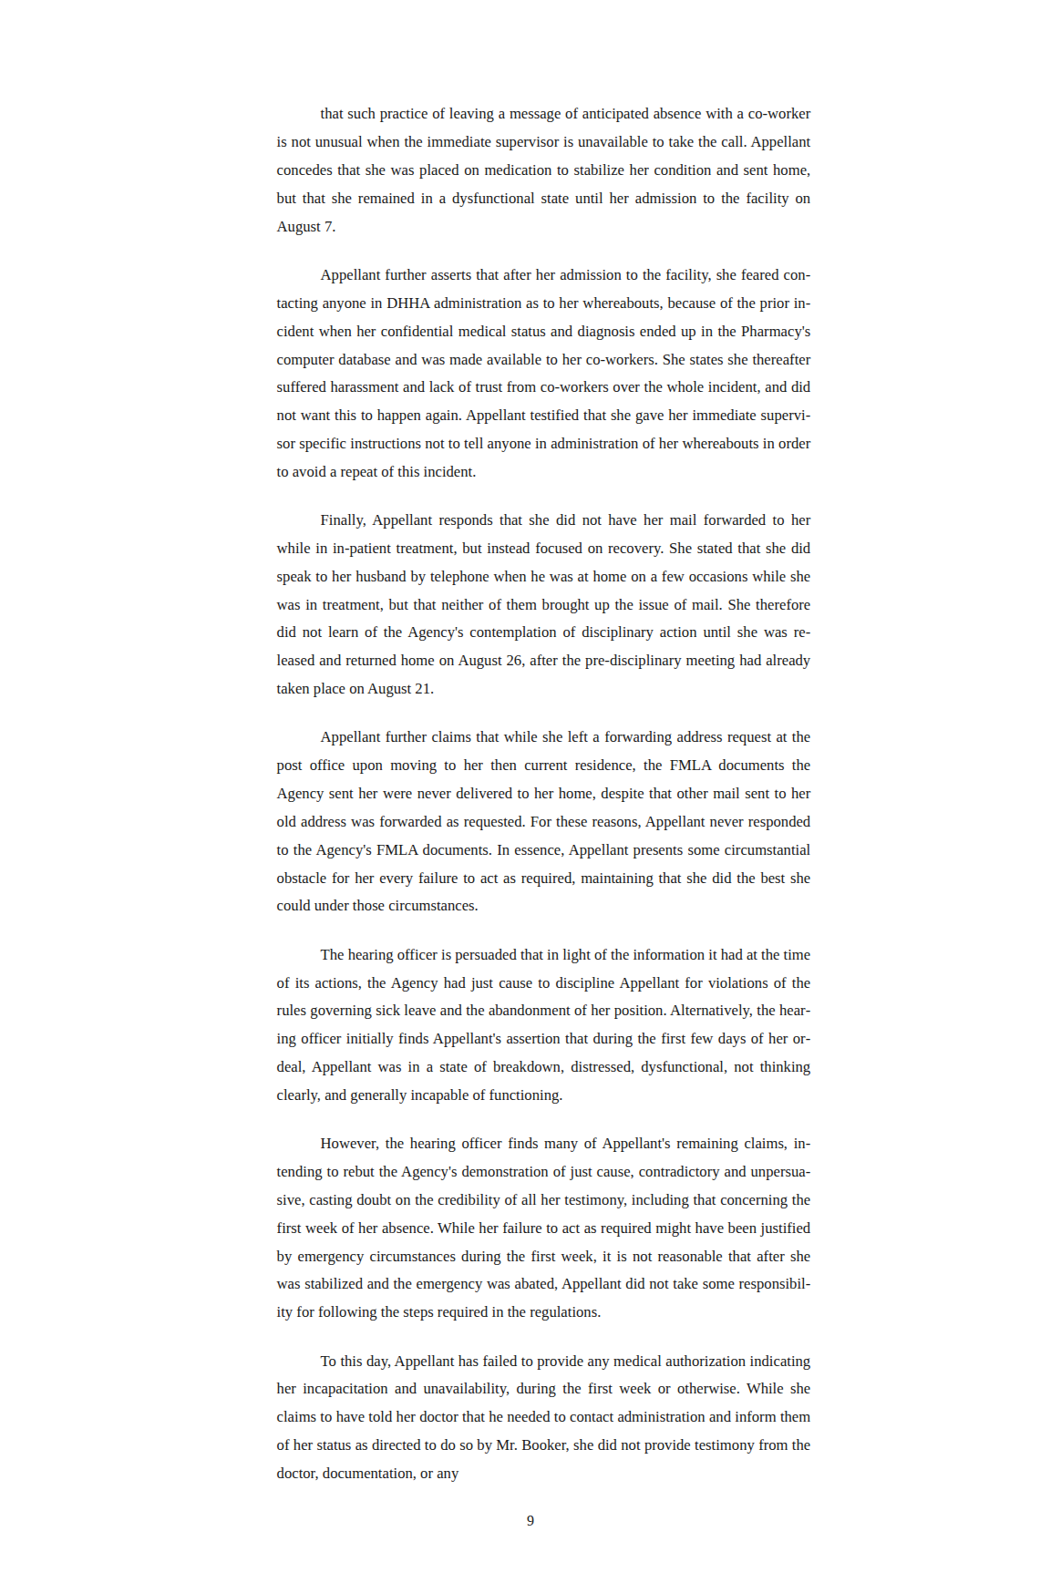that such practice of leaving a message of anticipated absence with a co-worker is not unusual when the immediate supervisor is unavailable to take the call. Appellant concedes that she was placed on medication to stabilize her condition and sent home, but that she remained in a dysfunctional state until her admission to the facility on August 7.
Appellant further asserts that after her admission to the facility, she feared contacting anyone in DHHA administration as to her whereabouts, because of the prior incident when her confidential medical status and diagnosis ended up in the Pharmacy's computer database and was made available to her co-workers. She states she thereafter suffered harassment and lack of trust from co-workers over the whole incident, and did not want this to happen again. Appellant testified that she gave her immediate supervisor specific instructions not to tell anyone in administration of her whereabouts in order to avoid a repeat of this incident.
Finally, Appellant responds that she did not have her mail forwarded to her while in in-patient treatment, but instead focused on recovery. She stated that she did speak to her husband by telephone when he was at home on a few occasions while she was in treatment, but that neither of them brought up the issue of mail. She therefore did not learn of the Agency's contemplation of disciplinary action until she was released and returned home on August 26, after the pre-disciplinary meeting had already taken place on August 21.
Appellant further claims that while she left a forwarding address request at the post office upon moving to her then current residence, the FMLA documents the Agency sent her were never delivered to her home, despite that other mail sent to her old address was forwarded as requested. For these reasons, Appellant never responded to the Agency's FMLA documents. In essence, Appellant presents some circumstantial obstacle for her every failure to act as required, maintaining that she did the best she could under those circumstances.
The hearing officer is persuaded that in light of the information it had at the time of its actions, the Agency had just cause to discipline Appellant for violations of the rules governing sick leave and the abandonment of her position. Alternatively, the hearing officer initially finds Appellant's assertion that during the first few days of her ordeal, Appellant was in a state of breakdown, distressed, dysfunctional, not thinking clearly, and generally incapable of functioning.
However, the hearing officer finds many of Appellant's remaining claims, intending to rebut the Agency's demonstration of just cause, contradictory and unpersuasive, casting doubt on the credibility of all her testimony, including that concerning the first week of her absence. While her failure to act as required might have been justified by emergency circumstances during the first week, it is not reasonable that after she was stabilized and the emergency was abated, Appellant did not take some responsibility for following the steps required in the regulations.
To this day, Appellant has failed to provide any medical authorization indicating her incapacitation and unavailability, during the first week or otherwise. While she claims to have told her doctor that he needed to contact administration and inform them of her status as directed to do so by Mr. Booker, she did not provide testimony from the doctor, documentation, or any
9